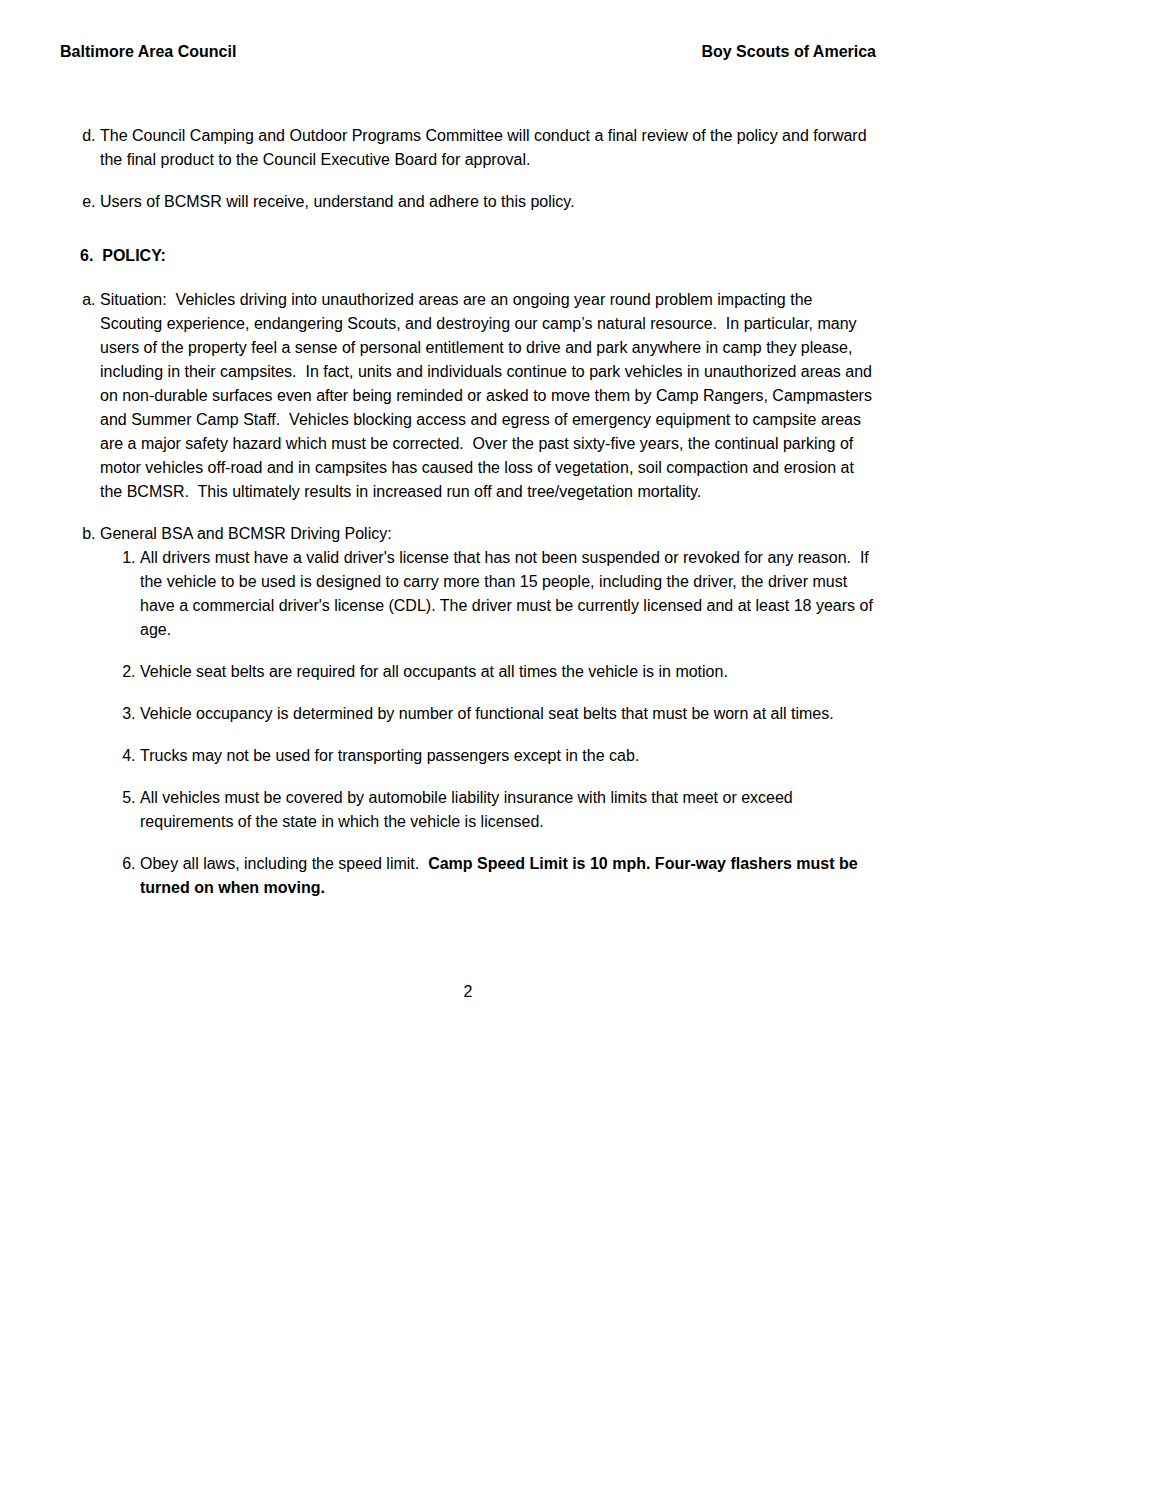Baltimore Area Council Boy Scouts of America
The Council Camping and Outdoor Programs Committee will conduct a final review of the policy and forward the final product to the Council Executive Board for approval.
Users of BCMSR will receive, understand and adhere to this policy.
6. POLICY:
Situation: Vehicles driving into unauthorized areas are an ongoing year round problem impacting the Scouting experience, endangering Scouts, and destroying our camp’s natural resource. In particular, many users of the property feel a sense of personal entitlement to drive and park anywhere in camp they please, including in their campsites. In fact, units and individuals continue to park vehicles in unauthorized areas and on non-durable surfaces even after being reminded or asked to move them by Camp Rangers, Campmasters and Summer Camp Staff. Vehicles blocking access and egress of emergency equipment to campsite areas are a major safety hazard which must be corrected. Over the past sixty-five years, the continual parking of motor vehicles off-road and in campsites has caused the loss of vegetation, soil compaction and erosion at the BCMSR. This ultimately results in increased run off and tree/vegetation mortality.
General BSA and BCMSR Driving Policy:
All drivers must have a valid driver's license that has not been suspended or revoked for any reason. If the vehicle to be used is designed to carry more than 15 people, including the driver, the driver must have a commercial driver's license (CDL). The driver must be currently licensed and at least 18 years of age.
Vehicle seat belts are required for all occupants at all times the vehicle is in motion.
Vehicle occupancy is determined by number of functional seat belts that must be worn at all times.
Trucks may not be used for transporting passengers except in the cab.
All vehicles must be covered by automobile liability insurance with limits that meet or exceed requirements of the state in which the vehicle is licensed.
Obey all laws, including the speed limit. Camp Speed Limit is 10 mph. Four-way flashers must be turned on when moving.
2